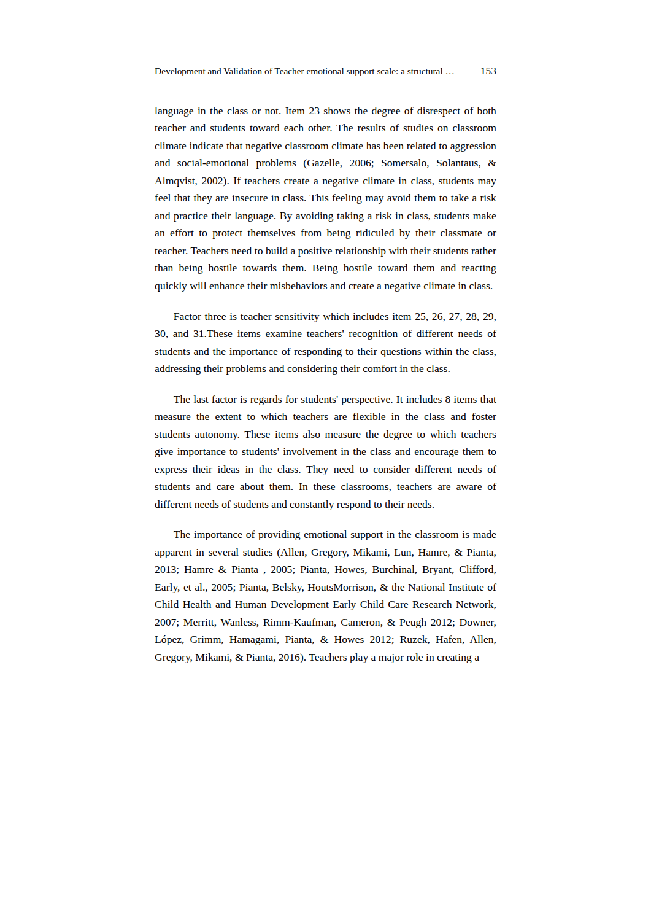Development and Validation of Teacher emotional support scale: a structural … 153
language in the class or not. Item 23 shows the degree of disrespect of both teacher and students toward each other. The results of studies on classroom climate indicate that negative classroom climate has been related to aggression and social-emotional problems (Gazelle, 2006; Somersalo, Solantaus, & Almqvist, 2002). If teachers create a negative climate in class, students may feel that they are insecure in class. This feeling may avoid them to take a risk and practice their language. By avoiding taking a risk in class, students make an effort to protect themselves from being ridiculed by their classmate or teacher. Teachers need to build a positive relationship with their students rather than being hostile towards them. Being hostile toward them and reacting quickly will enhance their misbehaviors and create a negative climate in class.
Factor three is teacher sensitivity which includes item 25, 26, 27, 28, 29, 30, and 31.These items examine teachers' recognition of different needs of students and the importance of responding to their questions within the class, addressing their problems and considering their comfort in the class.
The last factor is regards for students' perspective. It includes 8 items that measure the extent to which teachers are flexible in the class and foster students autonomy. These items also measure the degree to which teachers give importance to students' involvement in the class and encourage them to express their ideas in the class. They need to consider different needs of students and care about them. In these classrooms, teachers are aware of different needs of students and constantly respond to their needs.
The importance of providing emotional support in the classroom is made apparent in several studies (Allen, Gregory, Mikami, Lun, Hamre, & Pianta, 2013; Hamre & Pianta , 2005; Pianta, Howes, Burchinal, Bryant, Clifford, Early, et al., 2005; Pianta, Belsky, HoutsMorrison, & the National Institute of Child Health and Human Development Early Child Care Research Network, 2007; Merritt, Wanless, Rimm-Kaufman, Cameron, & Peugh 2012; Downer, López, Grimm, Hamagami, Pianta, & Howes 2012; Ruzek, Hafen, Allen, Gregory, Mikami, & Pianta, 2016). Teachers play a major role in creating a